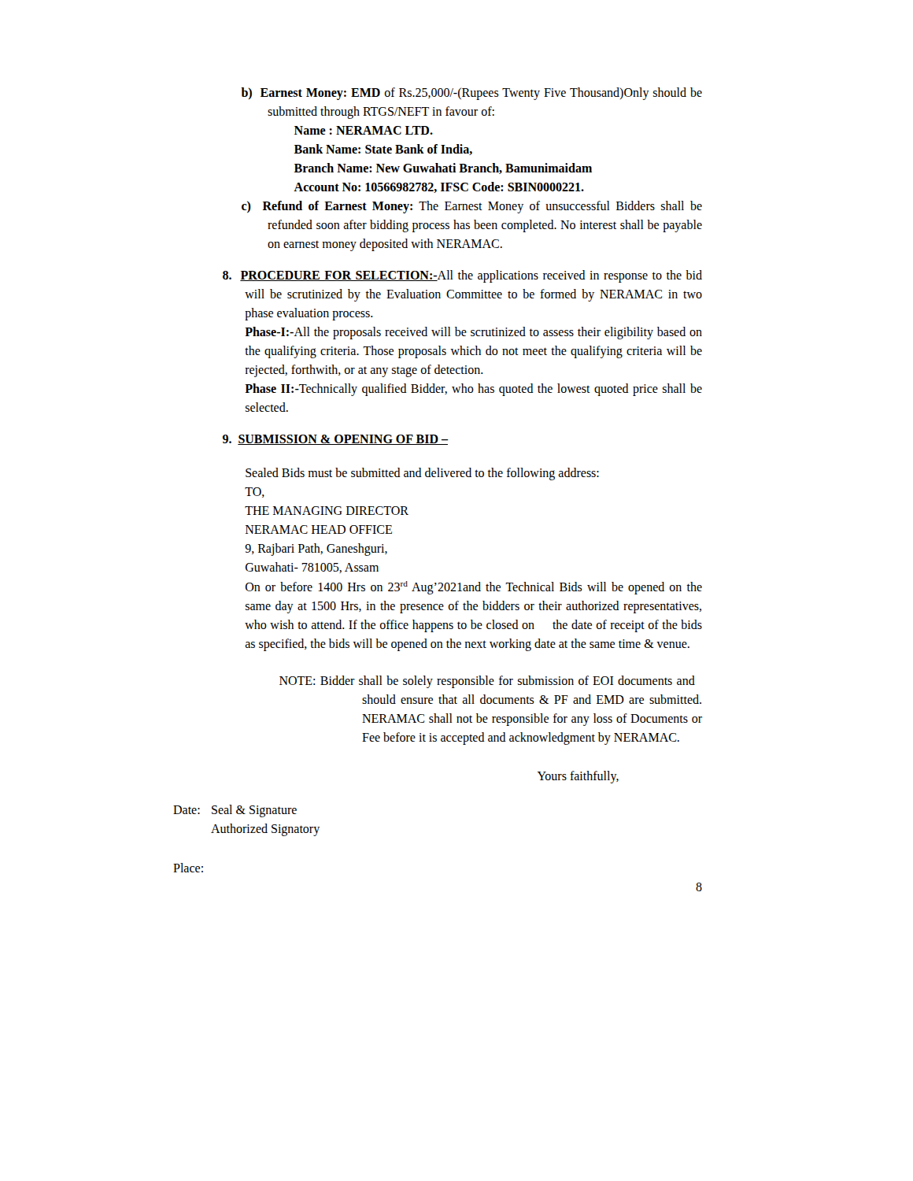b) Earnest Money: EMD of Rs.25,000/-(Rupees Twenty Five Thousand)Only should be submitted through RTGS/NEFT in favour of:
Name : NERAMAC LTD.
Bank Name: State Bank of India,
Branch Name: New Guwahati Branch, Bamunimaidam
Account No: 10566982782, IFSC Code: SBIN0000221.
c) Refund of Earnest Money: The Earnest Money of unsuccessful Bidders shall be refunded soon after bidding process has been completed. No interest shall be payable on earnest money deposited with NERAMAC.
8. PROCEDURE FOR SELECTION:-All the applications received in response to the bid will be scrutinized by the Evaluation Committee to be formed by NERAMAC in two phase evaluation process.
Phase-I:-All the proposals received will be scrutinized to assess their eligibility based on the qualifying criteria. Those proposals which do not meet the qualifying criteria will be rejected, forthwith, or at any stage of detection.
Phase II:-Technically qualified Bidder, who has quoted the lowest quoted price shall be selected.
9. SUBMISSION & OPENING OF BID –
Sealed Bids must be submitted and delivered to the following address:
TO,
THE MANAGING DIRECTOR
NERAMAC HEAD OFFICE
9, Rajbari Path, Ganeshguri,
Guwahati- 781005, Assam
On or before 1400 Hrs on 23rd Aug’2021and the Technical Bids will be opened on the same day at 1500 Hrs, in the presence of the bidders or their authorized representatives, who wish to attend. If the office happens to be closed on the date of receipt of the bids as specified, the bids will be opened on the next working date at the same time & venue.
NOTE: Bidder shall be solely responsible for submission of EOI documents and should ensure that all documents & PF and EMD are submitted. NERAMAC shall not be responsible for any loss of Documents or Fee before it is accepted and acknowledgment by NERAMAC.
Yours faithfully,
Date:
Seal & Signature
Authorized Signatory
Place:
8